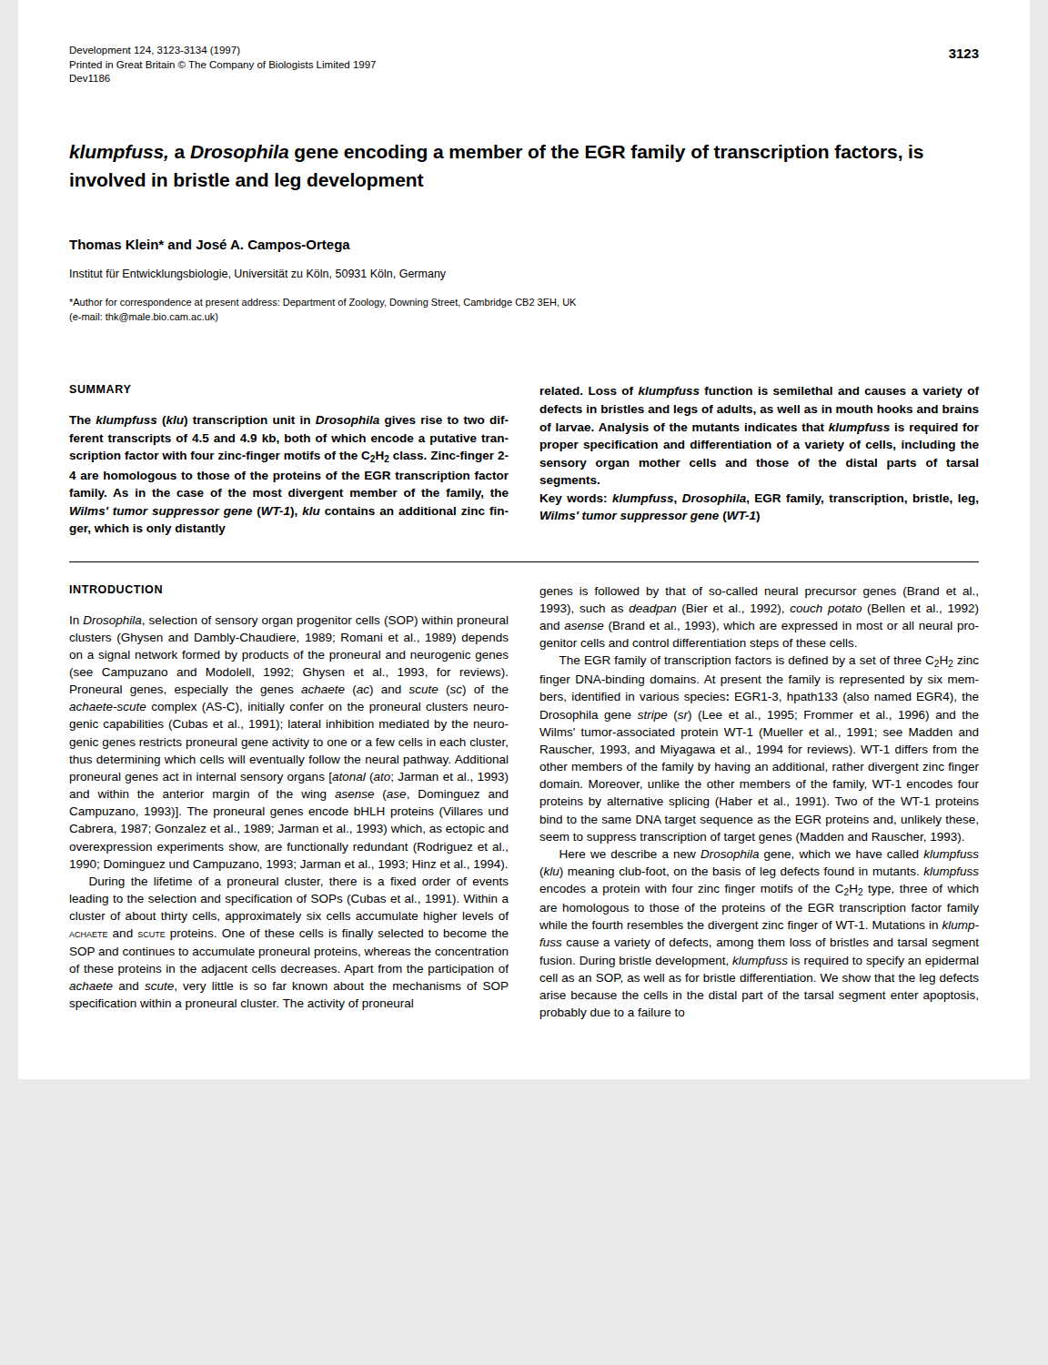Development 124, 3123-3134 (1997)
Printed in Great Britain © The Company of Biologists Limited 1997
Dev1186
3123
klumpfuss, a Drosophila gene encoding a member of the EGR family of transcription factors, is involved in bristle and leg development
Thomas Klein* and José A. Campos-Ortega
Institut für Entwicklungsbiologie, Universität zu Köln, 50931 Köln, Germany
*Author for correspondence at present address: Department of Zoology, Downing Street, Cambridge CB2 3EH, UK
(e-mail: thk@male.bio.cam.ac.uk)
SUMMARY
The klumpfuss (klu) transcription unit in Drosophila gives rise to two different transcripts of 4.5 and 4.9 kb, both of which encode a putative transcription factor with four zinc-finger motifs of the C2H2 class. Zinc-finger 2-4 are homologous to those of the proteins of the EGR transcription factor family. As in the case of the most divergent member of the family, the Wilms' tumor suppressor gene (WT-1), klu contains an additional zinc finger, which is only distantly
related. Loss of klumpfuss function is semilethal and causes a variety of defects in bristles and legs of adults, as well as in mouth hooks and brains of larvae. Analysis of the mutants indicates that klumpfuss is required for proper specification and differentiation of a variety of cells, including the sensory organ mother cells and those of the distal parts of tarsal segments.
Key words: klumpfuss, Drosophila, EGR family, transcription, bristle, leg, Wilms' tumor suppressor gene (WT-1)
INTRODUCTION
In Drosophila, selection of sensory organ progenitor cells (SOP) within proneural clusters (Ghysen and Dambly-Chaudiere, 1989; Romani et al., 1989) depends on a signal network formed by products of the proneural and neurogenic genes (see Campuzano and Modolell, 1992; Ghysen et al., 1993, for reviews). Proneural genes, especially the genes achaete (ac) and scute (sc) of the achaete-scute complex (AS-C), initially confer on the proneural clusters neurogenic capabilities (Cubas et al., 1991); lateral inhibition mediated by the neurogenic genes restricts proneural gene activity to one or a few cells in each cluster, thus determining which cells will eventually follow the neural pathway. Additional proneural genes act in internal sensory organs [atonal (ato; Jarman et al., 1993) and within the anterior margin of the wing asense (ase, Dominguez and Campuzano, 1993)]. The proneural genes encode bHLH proteins (Villares und Cabrera, 1987; Gonzalez et al., 1989; Jarman et al., 1993) which, as ectopic and overexpression experiments show, are functionally redundant (Rodriguez et al., 1990; Dominguez und Campuzano, 1993; Jarman et al., 1993; Hinz et al., 1994).
During the lifetime of a proneural cluster, there is a fixed order of events leading to the selection and specification of SOPs (Cubas et al., 1991). Within a cluster of about thirty cells, approximately six cells accumulate higher levels of achaete and scute proteins. One of these cells is finally selected to become the SOP and continues to accumulate proneural proteins, whereas the concentration of these proteins in the adjacent cells decreases. Apart from the participation of achaete and scute, very little is so far known about the mechanisms of SOP specification within a proneural cluster. The activity of proneural
genes is followed by that of so-called neural precursor genes (Brand et al., 1993), such as deadpan (Bier et al., 1992), couch potato (Bellen et al., 1992) and asense (Brand et al., 1993), which are expressed in most or all neural progenitor cells and control differentiation steps of these cells.
The EGR family of transcription factors is defined by a set of three C2H2 zinc finger DNA-binding domains. At present the family is represented by six members, identified in various species: EGR1-3, hpath133 (also named EGR4), the Drosophila gene stripe (sr) (Lee et al., 1995; Frommer et al., 1996) and the Wilms' tumor-associated protein WT-1 (Mueller et al., 1991; see Madden and Rauscher, 1993, and Miyagawa et al., 1994 for reviews). WT-1 differs from the other members of the family by having an additional, rather divergent zinc finger domain. Moreover, unlike the other members of the family, WT-1 encodes four proteins by alternative splicing (Haber et al., 1991). Two of the WT-1 proteins bind to the same DNA target sequence as the EGR proteins and, unlikely these, seem to suppress transcription of target genes (Madden and Rauscher, 1993).
Here we describe a new Drosophila gene, which we have called klumpfuss (klu) meaning club-foot, on the basis of leg defects found in mutants. klumpfuss encodes a protein with four zinc finger motifs of the C2H2 type, three of which are homologous to those of the proteins of the EGR transcription factor family while the fourth resembles the divergent zinc finger of WT-1. Mutations in klumpfuss cause a variety of defects, among them loss of bristles and tarsal segment fusion. During bristle development, klumpfuss is required to specify an epidermal cell as an SOP, as well as for bristle differentiation. We show that the leg defects arise because the cells in the distal part of the tarsal segment enter apoptosis, probably due to a failure to